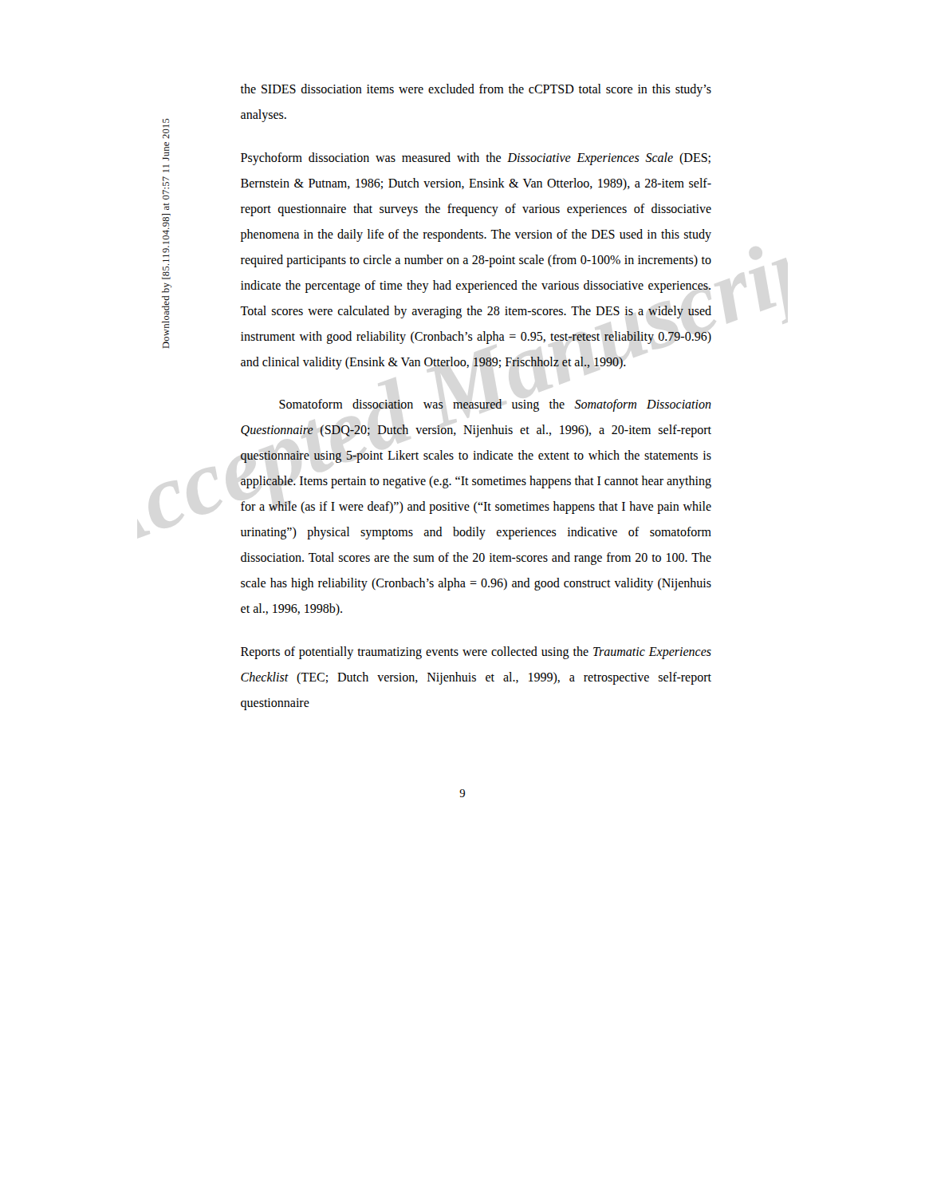Downloaded by [85.119.104.98] at 07:57 11 June 2015
Accepted Manuscript
the SIDES dissociation items were excluded from the cCPTSD total score in this study’s analyses.
Psychoform dissociation was measured with the Dissociative Experiences Scale (DES; Bernstein & Putnam, 1986; Dutch version, Ensink & Van Otterloo, 1989), a 28-item self-report questionnaire that surveys the frequency of various experiences of dissociative phenomena in the daily life of the respondents. The version of the DES used in this study required participants to circle a number on a 28-point scale (from 0-100% in increments) to indicate the percentage of time they had experienced the various dissociative experiences. Total scores were calculated by averaging the 28 item-scores. The DES is a widely used instrument with good reliability (Cronbach’s alpha = 0.95, test-retest reliability 0.79-0.96) and clinical validity (Ensink & Van Otterloo, 1989; Frischholz et al., 1990).
Somatoform dissociation was measured using the Somatoform Dissociation Questionnaire (SDQ-20; Dutch version, Nijenhuis et al., 1996), a 20-item self-report questionnaire using 5-point Likert scales to indicate the extent to which the statements is applicable. Items pertain to negative (e.g. “It sometimes happens that I cannot hear anything for a while (as if I were deaf)”) and positive (“It sometimes happens that I have pain while urinating”) physical symptoms and bodily experiences indicative of somatoform dissociation. Total scores are the sum of the 20 item-scores and range from 20 to 100. The scale has high reliability (Cronbach’s alpha = 0.96) and good construct validity (Nijenhuis et al., 1996, 1998b).
Reports of potentially traumatizing events were collected using the Traumatic Experiences Checklist (TEC; Dutch version, Nijenhuis et al., 1999), a retrospective self-report questionnaire
9